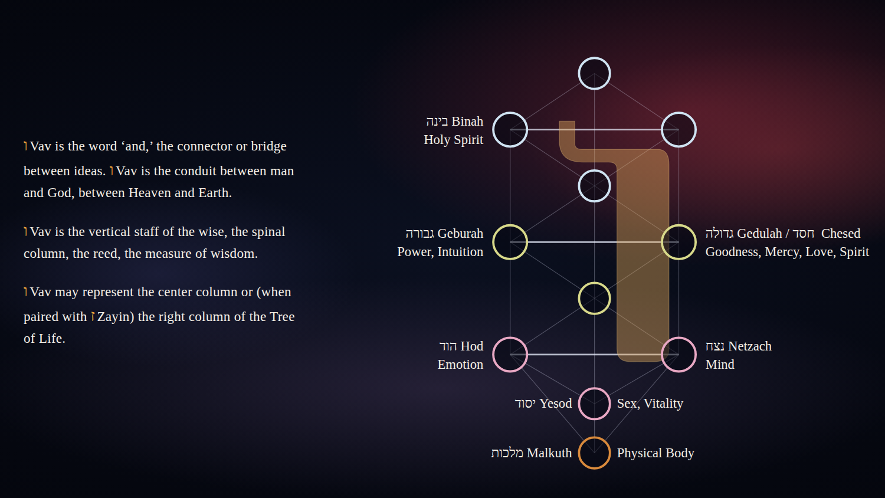וVav is the word ‘and,’ the connector or bridge between ideas. וVav is the conduit between man and God, between Heaven and Earth.
וVav is the vertical staff of the wise, the spinal column, the reed, the measure of wisdom.
וVav may represent the center column or (when paired with זZayin) the right column of the Tree of Life.
The Tree of Life with the letter Vav overlaid on the right column A Kabbalistic Tree of Life diagram. Spheres are labelled Binah (Holy Spirit), Geburah (Power, Intuition), Hod (Emotion), Gedulah or Chesed (Goodness, Mercy, Love, Spirit), Netzach (Mind), Yesod (Sex, Vitality) and Malkuth (Physical Body). A large translucent Hebrew letter Vav is drawn over the right-hand column. בינה Binah Holy Spirit גבורה Geburah Power, Intuition הוד Hod Emotion גדולה Gedulah / חסד Chesed Goodness, Mercy, Love, Spirit נצח Netzach Mind יסוד Yesod Sex, Vitality מלכות Malkuth Physical Body